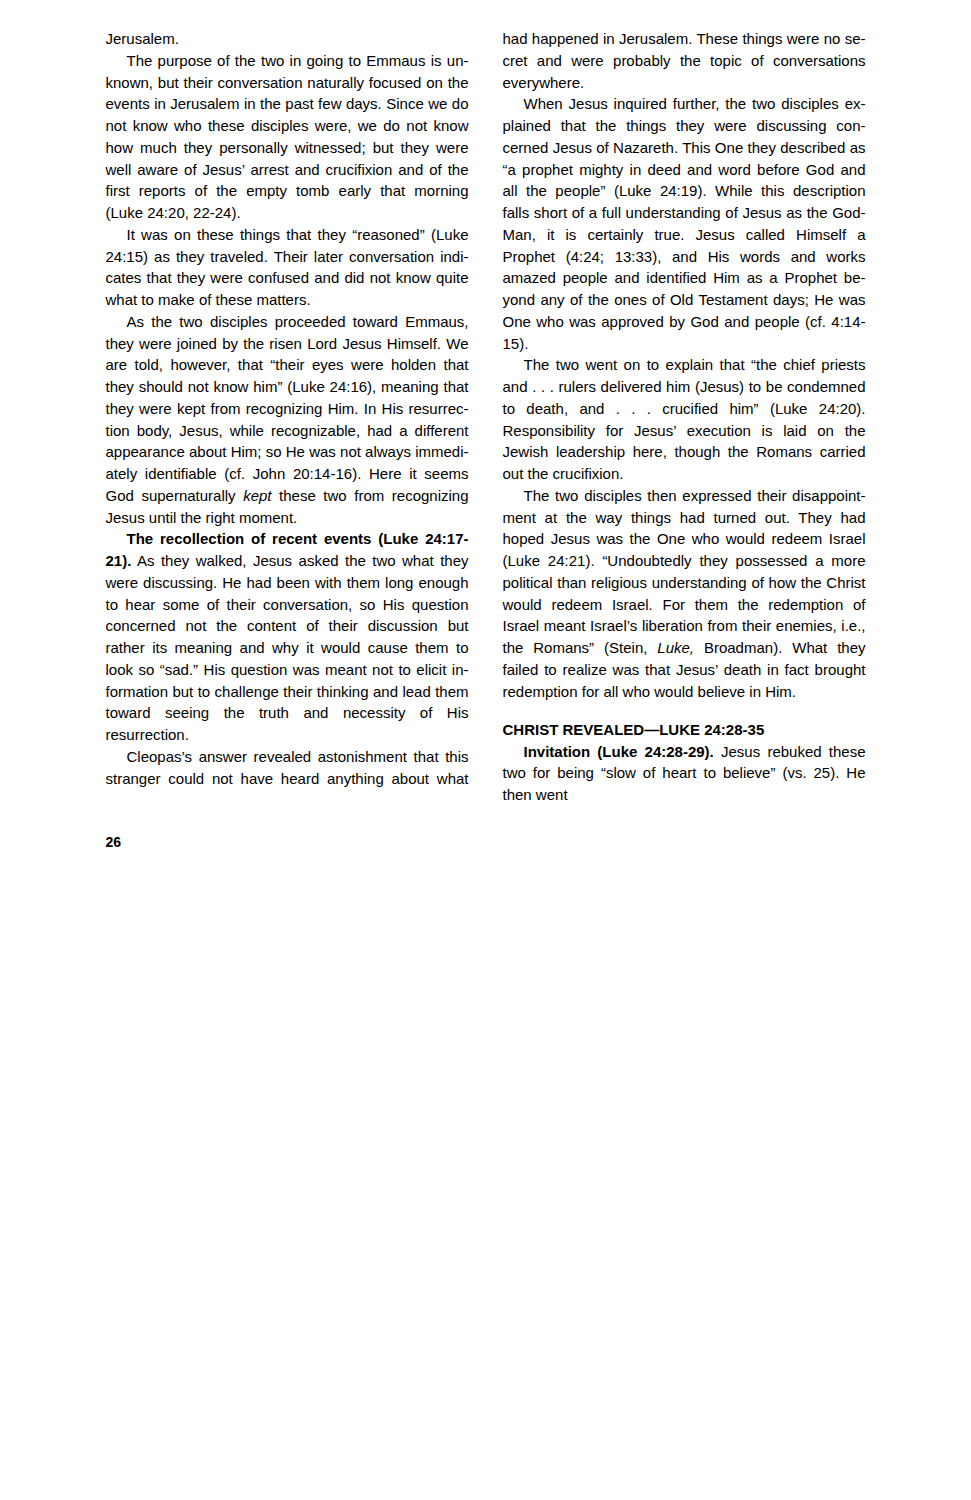Jerusalem.
The purpose of the two in going to Emmaus is unknown, but their conversation naturally focused on the events in Jerusalem in the past few days. Since we do not know who these disciples were, we do not know how much they personally witnessed; but they were well aware of Jesus’ arrest and crucifixion and of the first reports of the empty tomb early that morning (Luke 24:20, 22-24).
It was on these things that they “reasoned” (Luke 24:15) as they traveled. Their later conversation indicates that they were confused and did not know quite what to make of these matters.
As the two disciples proceeded toward Emmaus, they were joined by the risen Lord Jesus Himself. We are told, however, that “their eyes were holden that they should not know him” (Luke 24:16), meaning that they were kept from recognizing Him. In His resurrection body, Jesus, while recognizable, had a different appearance about Him; so He was not always immediately identifiable (cf. John 20:14-16). Here it seems God supernaturally kept these two from recognizing Jesus until the right moment.
The recollection of recent events (Luke 24:17-21). As they walked, Jesus asked the two what they were discussing. He had been with them long enough to hear some of their conversation, so His question concerned not the content of their discussion but rather its meaning and why it would cause them to look so “sad.” His question was meant not to elicit information but to challenge their thinking and lead them toward seeing the truth and necessity of His resurrection.
Cleopas’s answer revealed astonishment that this stranger could not have heard anything about what had happened in Jerusalem. These things were no secret and were probably the topic of conversations everywhere.
When Jesus inquired further, the two disciples explained that the things they were discussing concerned Jesus of Nazareth. This One they described as “a prophet mighty in deed and word before God and all the people” (Luke 24:19). While this description falls short of a full understanding of Jesus as the God-Man, it is certainly true. Jesus called Himself a Prophet (4:24; 13:33), and His words and works amazed people and identified Him as a Prophet beyond any of the ones of Old Testament days; He was One who was approved by God and people (cf. 4:14-15).
The two went on to explain that “the chief priests and . . . rulers delivered him (Jesus) to be condemned to death, and . . . crucified him” (Luke 24:20). Responsibility for Jesus’ execution is laid on the Jewish leadership here, though the Romans carried out the crucifixion.
The two disciples then expressed their disappointment at the way things had turned out. They had hoped Jesus was the One who would redeem Israel (Luke 24:21). “Undoubtedly they possessed a more political than religious understanding of how the Christ would redeem Israel. For them the redemption of Israel meant Israel’s liberation from their enemies, i.e., the Romans” (Stein, Luke, Broadman). What they failed to realize was that Jesus’ death in fact brought redemption for all who would believe in Him.
Christ Revealed—Luke 24:28-35
Invitation (Luke 24:28-29). Jesus rebuked these two for being “slow of heart to believe” (vs. 25). He then went
26